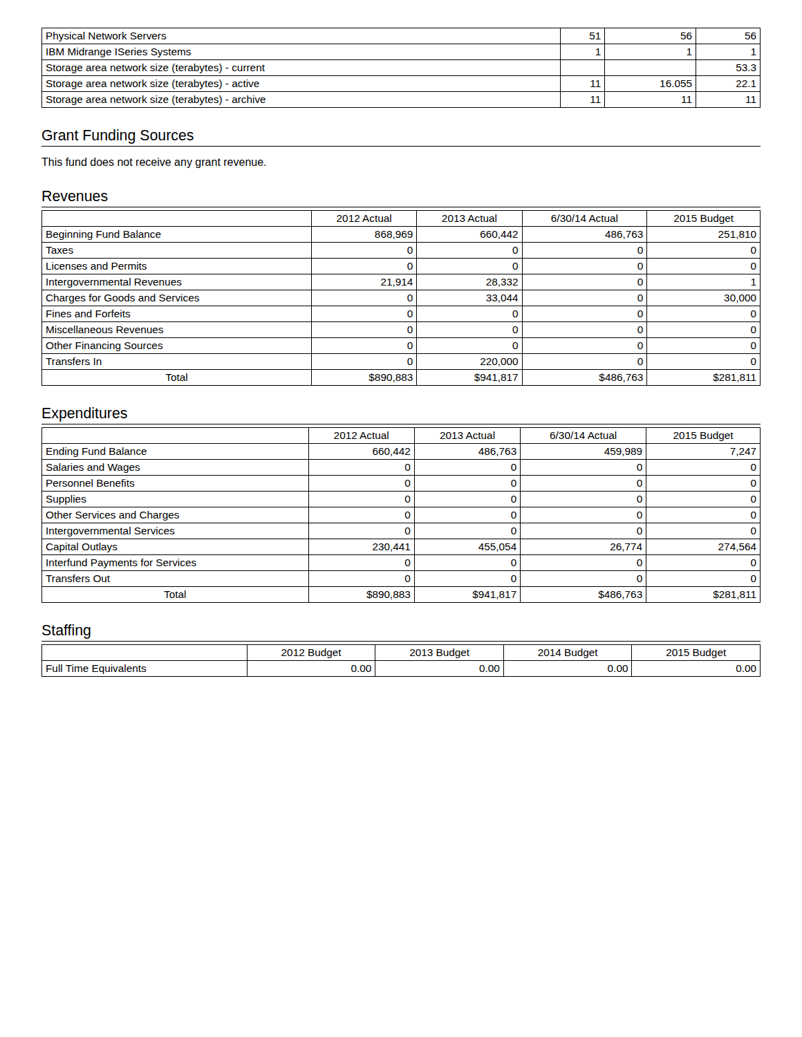| Physical Network Servers | 51 | 56 | 56 |
| IBM Midrange ISeries Systems | 1 | 1 | 1 |
| Storage area network size (terabytes) - current | | | 53.3 |
| Storage area network size (terabytes) - active | 11 | 16.055 | 22.1 |
| Storage area network size (terabytes) - archive | 11 | 11 | 11 |
Grant Funding Sources
This fund does not receive any grant revenue.
Revenues
| | 2012 Actual | 2013 Actual | 6/30/14 Actual | 2015 Budget |
| --- | --- | --- | --- | --- |
| Beginning Fund Balance | 868,969 | 660,442 | 486,763 | 251,810 |
| Taxes | 0 | 0 | 0 | 0 |
| Licenses and Permits | 0 | 0 | 0 | 0 |
| Intergovernmental Revenues | 21,914 | 28,332 | 0 | 1 |
| Charges for Goods and Services | 0 | 33,044 | 0 | 30,000 |
| Fines and Forfeits | 0 | 0 | 0 | 0 |
| Miscellaneous Revenues | 0 | 0 | 0 | 0 |
| Other Financing Sources | 0 | 0 | 0 | 0 |
| Transfers In | 0 | 220,000 | 0 | 0 |
| Total | $890,883 | $941,817 | $486,763 | $281,811 |
Expenditures
| | 2012 Actual | 2013 Actual | 6/30/14 Actual | 2015 Budget |
| --- | --- | --- | --- | --- |
| Ending Fund Balance | 660,442 | 486,763 | 459,989 | 7,247 |
| Salaries and Wages | 0 | 0 | 0 | 0 |
| Personnel Benefits | 0 | 0 | 0 | 0 |
| Supplies | 0 | 0 | 0 | 0 |
| Other Services and Charges | 0 | 0 | 0 | 0 |
| Intergovernmental Services | 0 | 0 | 0 | 0 |
| Capital Outlays | 230,441 | 455,054 | 26,774 | 274,564 |
| Interfund Payments for Services | 0 | 0 | 0 | 0 |
| Transfers Out | 0 | 0 | 0 | 0 |
| Total | $890,883 | $941,817 | $486,763 | $281,811 |
Staffing
| | 2012 Budget | 2013 Budget | 2014 Budget | 2015 Budget |
| --- | --- | --- | --- | --- |
| Full Time Equivalents | 0.00 | 0.00 | 0.00 | 0.00 |